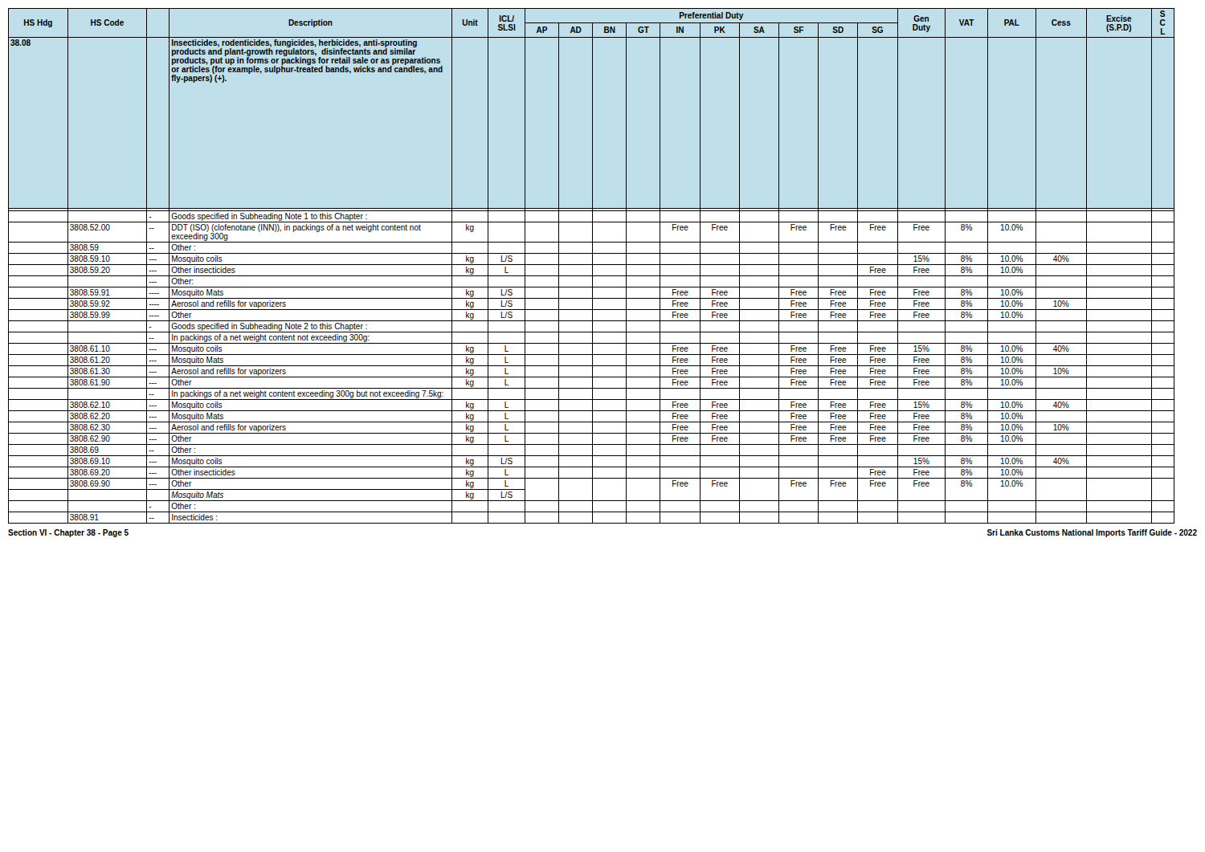| HS Hdg | HS Code | | Description | Unit | ICL/ SLSI | Preferential Duty | Gen Duty | VAT | PAL | Cess | Excise (S.P.D) | S C L |
| --- | --- | --- | --- | --- | --- | --- | --- | --- | --- | --- | --- | --- |
| AP | AD | BN | GT | IN | PK | SA | SF | SD | SG |
| 38.08 | | | Insecticides, rodenticides, fungicides, herbicides, anti-sprouting products and plant-growth regulators, disinfectants and similar products, put up in forms or packings for retail sale or as preparations or articles (for example, sulphur-treated bands, wicks and candles, and fly-papers) (+). | | | | | | | | | | | | | | | | | | |
| | | - | Goods specified in Subheading Note 1 to this Chapter : | | | | | | | | | | | | | | | | | | |
| | 3808.52.00 | -- | DDT (ISO) (clofenotane (INN)), in packings of a net weight content not exceeding 300g | kg | | | | | | Free | Free | | Free | Free | Free | Free | 8% | 10.0% | | | |
| | 3808.59 | -- | Other : | | | | | | | | | | | | | | | | | | |
| | 3808.59.10 | --- | Mosquito coils | kg | L/S | | | | | | | | | | | 15% | 8% | 10.0% | 40% | | |
| | 3808.59.20 | --- | Other insecticides | kg | L | | | | | | | | | | Free | Free | 8% | 10.0% | | | |
| | | --- | Other: | | | | | | | | | | | | | | | | | | |
| | 3808.59.91 | ---- | Mosquito Mats | kg | L/S | | | | | Free | Free | | Free | Free | Free | Free | 8% | 10.0% | | | |
| | 3808.59.92 | ---- | Aerosol and refills for vaporizers | kg | L/S | | | | | Free | Free | | Free | Free | Free | Free | 8% | 10.0% | 10% | | |
| | 3808.59.99 | ---- | Other | kg | L/S | | | | | Free | Free | | Free | Free | Free | Free | 8% | 10.0% | | | |
| | | - | Goods specified in Subheading Note 2 to this Chapter : | | | | | | | | | | | | | | | | | | |
| | | -- | In packings of a net weight content not exceeding 300g: | | | | | | | | | | | | | | | | | | |
| | 3808.61.10 | --- | Mosquito coils | kg | L | | | | | Free | Free | | Free | Free | Free | 15% | 8% | 10.0% | 40% | | |
| | 3808.61.20 | --- | Mosquito Mats | kg | L | | | | | Free | Free | | Free | Free | Free | Free | 8% | 10.0% | | | |
| | 3808.61.30 | --- | Aerosol and refills for vaporizers | kg | L | | | | | Free | Free | | Free | Free | Free | Free | 8% | 10.0% | 10% | | |
| | 3808.61.90 | --- | Other | kg | L | | | | | Free | Free | | Free | Free | Free | Free | 8% | 10.0% | | | |
| | | -- | In packings of a net weight content exceeding 300g but not exceeding 7.5kg: | | | | | | | | | | | | | | | | | | |
| | 3808.62.10 | --- | Mosquito coils | kg | L | | | | | Free | Free | | Free | Free | Free | 15% | 8% | 10.0% | 40% | | |
| | 3808.62.20 | --- | Mosquito Mats | kg | L | | | | | Free | Free | | Free | Free | Free | Free | 8% | 10.0% | | | |
| | 3808.62.30 | --- | Aerosol and refills for vaporizers | kg | L | | | | | Free | Free | | Free | Free | Free | Free | 8% | 10.0% | 10% | | |
| | 3808.62.90 | --- | Other | kg | L | | | | | Free | Free | | Free | Free | Free | Free | 8% | 10.0% | | | |
| | 3808.69 | -- | Other : | | | | | | | | | | | | | | | | | | |
| | 3808.69.10 | --- | Mosquito coils | kg | L/S | | | | | | | | | | | 15% | 8% | 10.0% | 40% | | |
| | 3808.69.20 | --- | Other insecticides | kg | L | | | | | | | | | | Free | Free | 8% | 10.0% | | | |
| | 3808.69.90 | --- | Other | kg | L | | | | | Free | Free | | Free | Free | Free | Free | 8% | 10.0% | | | |
| | | | Mosquito Mats | kg | L/S |
| | | - | Other : | | | | | | | | | | | | | | | | | | |
| | 3808.91 | -- | Insecticides : | | | | | | | | | | | | | | | | | | |
Section VI - Chapter 38 - Page 5 Sri Lanka Customs National Imports Tariff Guide - 2022